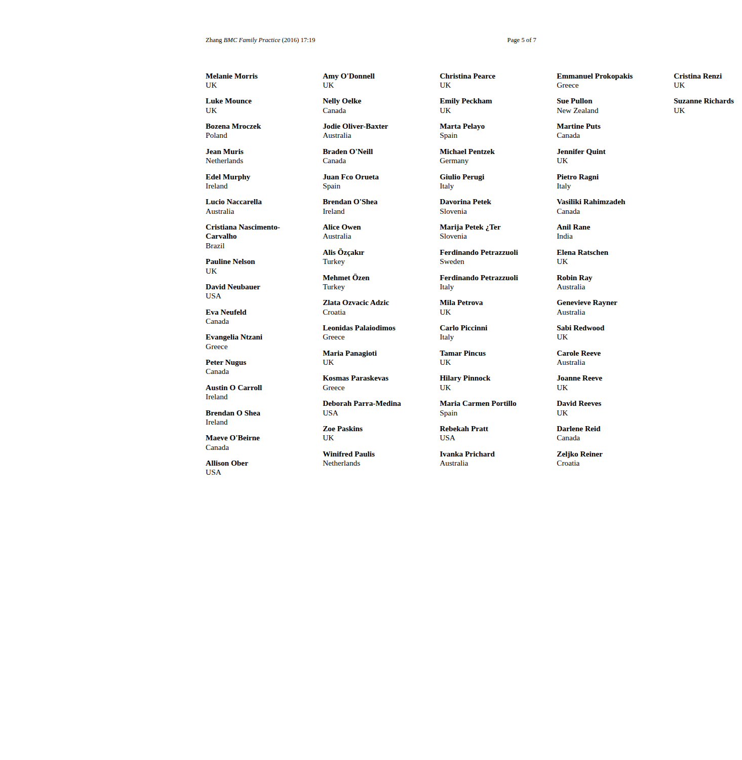Zhang BMC Family Practice (2016) 17:19
Page 5 of 7
Melanie Morris
UK
Luke Mounce
UK
Bozena Mroczek
Poland
Jean Muris
Netherlands
Edel Murphy
Ireland
Lucio Naccarella
Australia
Cristiana Nascimento-Carvalho
Brazil
Pauline Nelson
UK
David Neubauer
USA
Eva Neufeld
Canada
Evangelia Ntzani
Greece
Peter Nugus
Canada
Austin O Carroll
Ireland
Brendan O Shea
Ireland
Maeve O'Beirne
Canada
Allison Ober
USA
Amy O'Donnell
UK
Nelly Oelke
Canada
Jodie Oliver-Baxter
Australia
Braden O'Neill
Canada
Juan Fco Orueta
Spain
Brendan O'Shea
Ireland
Alice Owen
Australia
Alis Özçakır
Turkey
Mehmet Özen
Turkey
Zlata Ozvacic Adzic
Croatia
Leonidas Palaiodimos
Greece
Maria Panagioti
UK
Kosmas Paraskevas
Greece
Deborah Parra-Medina
USA
Zoe Paskins
UK
Winifred Paulis
Netherlands
Christina Pearce
UK
Emily Peckham
UK
Marta Pelayo
Spain
Michael Pentzek
Germany
Giulio Perugi
Italy
Davorina Petek
Slovenia
Marija Petek ¿Ter
Slovenia
Ferdinando Petrazzuoli
Sweden
Ferdinando Petrazzuoli
Italy
Mila Petrova
UK
Carlo Piccinni
Italy
Tamar Pincus
UK
Hilary Pinnock
UK
Maria Carmen Portillo
Spain
Rebekah Pratt
USA
Ivanka Prichard
Australia
Emmanuel Prokopakis
Greece
Sue Pullon
New Zealand
Martine Puts
Canada
Jennifer Quint
UK
Pietro Ragni
Italy
Vasiliki Rahimzadeh
Canada
Anil Rane
India
Elena Ratschen
UK
Robin Ray
Australia
Genevieve Rayner
Australia
Sabi Redwood
UK
Carole Reeve
Australia
Joanne Reeve
UK
David Reeves
UK
Darlene Reid
Canada
Zeljko Reiner
Croatia
Cristina Renzi
UK
Suzanne Richards
UK